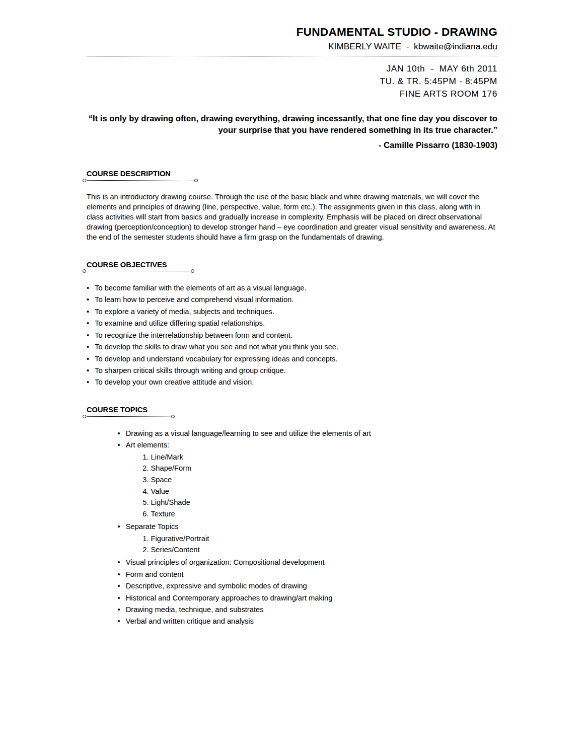FUNDAMENTAL STUDIO - DRAWING
KIMBERLY WAITE - kbwaite@indiana.edu
JAN 10th - MAY 6th 2011
TU. & TR. 5:45PM - 8:45PM
FINE ARTS ROOM 176
“It is only by drawing often, drawing everything, drawing incessantly, that one fine day you discover to your surprise that you have rendered something in its true character.”
- Camille Pissarro (1830-1903)
Course Description
This is an introductory drawing course. Through the use of the basic black and white drawing materials, we will cover the elements and principles of drawing (line, perspective, value, form etc.). The assignments given in this class, along with in class activities will start from basics and gradually increase in complexity. Emphasis will be placed on direct observational drawing (perception/conception) to develop stronger hand – eye coordination and greater visual sensitivity and awareness. At the end of the semester students should have a firm grasp on the fundamentals of drawing.
Course Objectives
To become familiar with the elements of art as a visual language.
To learn how to perceive and comprehend visual information.
To explore a variety of media, subjects and techniques.
To examine and utilize differing spatial relationships.
To recognize the interrelationship between form and content.
To develop the skills to draw what you see and not what you think you see.
To develop and understand vocabulary for expressing ideas and concepts.
To sharpen critical skills through writing and group critique.
To develop your own creative attitude and vision.
Course Topics
Drawing as a visual language/learning to see and utilize the elements of art
Art elements:
Line/Mark
Shape/Form
Space
Value
Light/Shade
Texture
Separate Topics
Figurative/Portrait
Series/Content
Visual principles of organization: Compositional development
Form and content
Descriptive, expressive and symbolic modes of drawing
Historical and Contemporary approaches to drawing/art making
Drawing media, technique, and substrates
Verbal and written critique and analysis